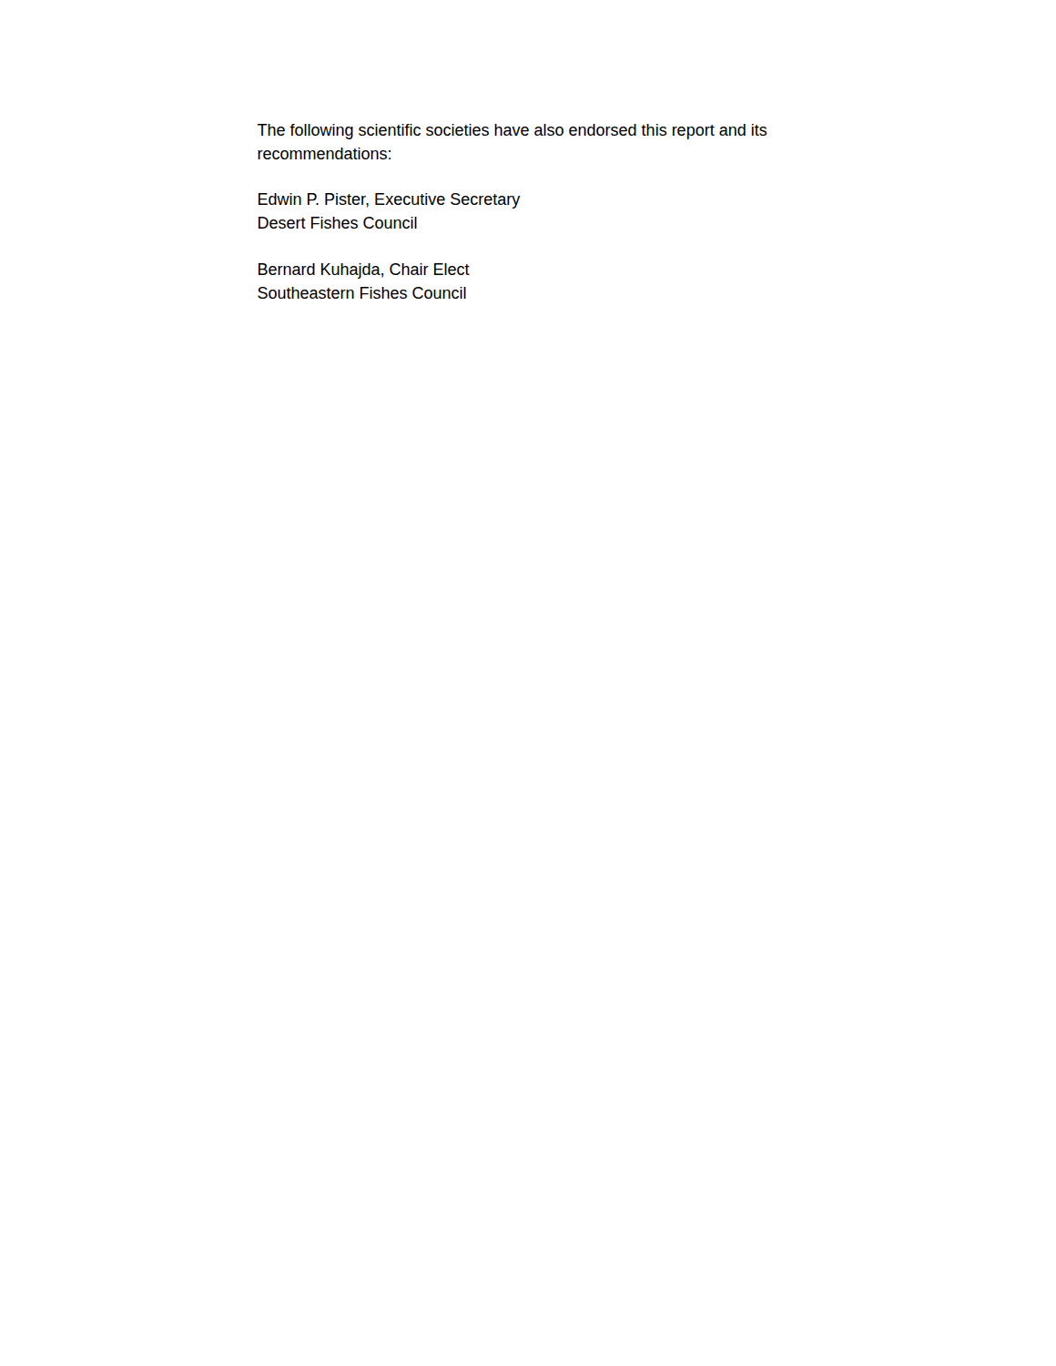The following scientific societies have also endorsed this report and its recommendations:
Edwin P. Pister, Executive Secretary
Desert Fishes Council
Bernard Kuhajda, Chair Elect
Southeastern Fishes Council